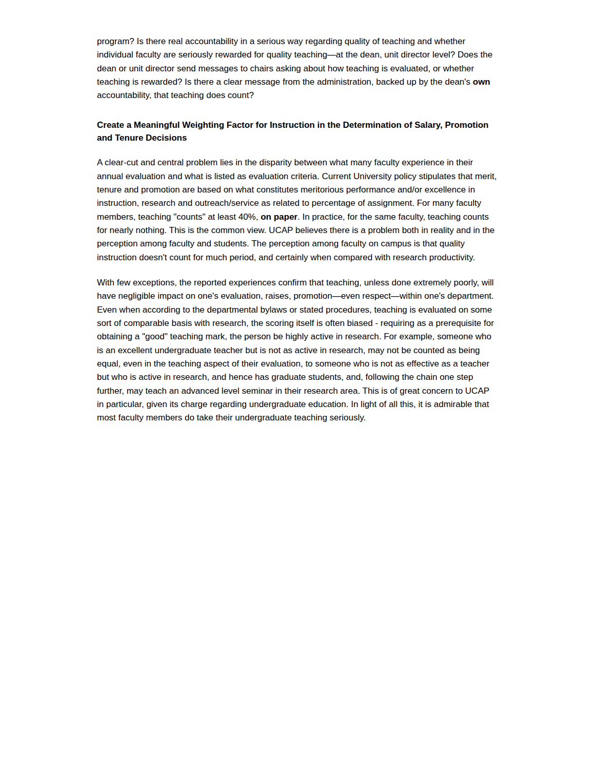program? Is there real accountability in a serious way regarding quality of teaching and whether individual faculty are seriously rewarded for quality teaching—at the dean, unit director level? Does the dean or unit director send messages to chairs asking about how teaching is evaluated, or whether teaching is rewarded? Is there a clear message from the administration, backed up by the dean's own accountability, that teaching does count?
Create a Meaningful Weighting Factor for Instruction in the Determination of Salary, Promotion and Tenure Decisions
A clear-cut and central problem lies in the disparity between what many faculty experience in their annual evaluation and what is listed as evaluation criteria. Current University policy stipulates that merit, tenure and promotion are based on what constitutes meritorious performance and/or excellence in instruction, research and outreach/service as related to percentage of assignment. For many faculty members, teaching "counts" at least 40%, on paper. In practice, for the same faculty, teaching counts for nearly nothing. This is the common view. UCAP believes there is a problem both in reality and in the perception among faculty and students. The perception among faculty on campus is that quality instruction doesn't count for much period, and certainly when compared with research productivity.
With few exceptions, the reported experiences confirm that teaching, unless done extremely poorly, will have negligible impact on one's evaluation, raises, promotion—even respect—within one's department. Even when according to the departmental bylaws or stated procedures, teaching is evaluated on some sort of comparable basis with research, the scoring itself is often biased - requiring as a prerequisite for obtaining a "good" teaching mark, the person be highly active in research. For example, someone who is an excellent undergraduate teacher but is not as active in research, may not be counted as being equal, even in the teaching aspect of their evaluation, to someone who is not as effective as a teacher but who is active in research, and hence has graduate students, and, following the chain one step further, may teach an advanced level seminar in their research area. This is of great concern to UCAP in particular, given its charge regarding undergraduate education. In light of all this, it is admirable that most faculty members do take their undergraduate teaching seriously.